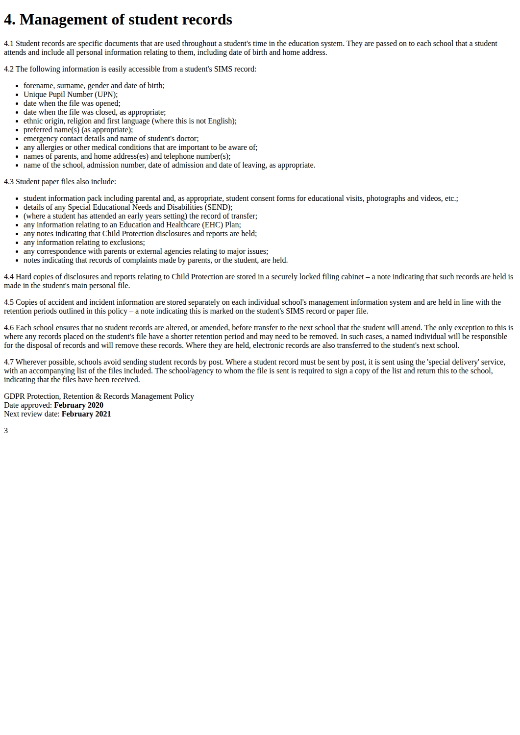4. Management of student records
4.1 Student records are specific documents that are used throughout a student's time in the education system. They are passed on to each school that a student attends and include all personal information relating to them, including date of birth and home address.
4.2 The following information is easily accessible from a student's SIMS record:
forename, surname, gender and date of birth;
Unique Pupil Number (UPN);
date when the file was opened;
date when the file was closed, as appropriate;
ethnic origin, religion and first language (where this is not English);
preferred name(s) (as appropriate);
emergency contact details and name of student's doctor;
any allergies or other medical conditions that are important to be aware of;
names of parents, and home address(es) and telephone number(s);
name of the school, admission number, date of admission and date of leaving, as appropriate.
4.3 Student paper files also include:
student information pack including parental and, as appropriate, student consent forms for educational visits, photographs and videos, etc.;
details of any Special Educational Needs and Disabilities (SEND);
(where a student has attended an early years setting) the record of transfer;
any information relating to an Education and Healthcare (EHC) Plan;
any notes indicating that Child Protection disclosures and reports are held;
any information relating to exclusions;
any correspondence with parents or external agencies relating to major issues;
notes indicating that records of complaints made by parents, or the student, are held.
4.4 Hard copies of disclosures and reports relating to Child Protection are stored in a securely locked filing cabinet – a note indicating that such records are held is made in the student's main personal file.
4.5 Copies of accident and incident information are stored separately on each individual school's management information system and are held in line with the retention periods outlined in this policy – a note indicating this is marked on the student's SIMS record or paper file.
4.6 Each school ensures that no student records are altered, or amended, before transfer to the next school that the student will attend. The only exception to this is where any records placed on the student's file have a shorter retention period and may need to be removed. In such cases, a named individual will be responsible for the disposal of records and will remove these records. Where they are held, electronic records are also transferred to the student's next school.
4.7 Wherever possible, schools avoid sending student records by post. Where a student record must be sent by post, it is sent using the 'special delivery' service, with an accompanying list of the files included. The school/agency to whom the file is sent is required to sign a copy of the list and return this to the school, indicating that the files have been received.
GDPR Protection, Retention & Records Management Policy
Date approved: February 2020
Next review date: February 2021
3